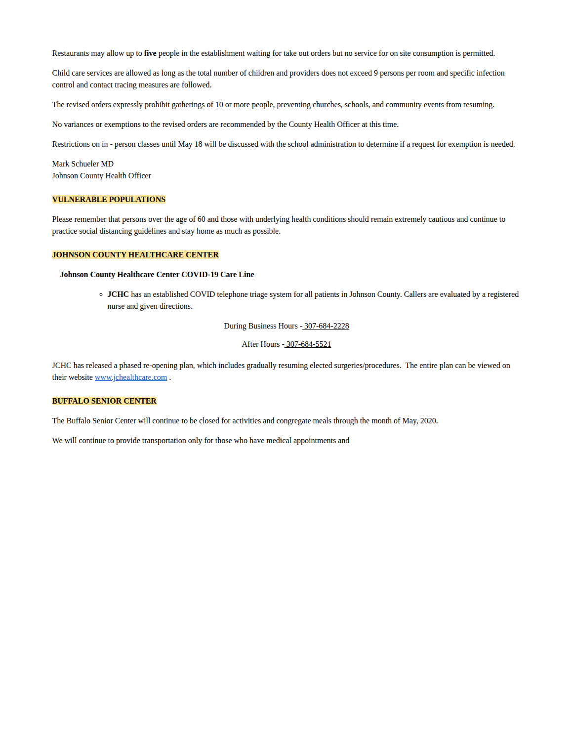Restaurants may allow up to five people in the establishment waiting for take out orders but no service for on site consumption is permitted.
Child care services are allowed as long as the total number of children and providers does not exceed 9 persons per room and specific infection control and contact tracing measures are followed.
The revised orders expressly prohibit gatherings of 10 or more people, preventing churches, schools, and community events from resuming.
No variances or exemptions to the revised orders are recommended by the County Health Officer at this time.
Restrictions on in - person classes until May 18 will be discussed with the school administration to determine if a request for exemption is needed.
Mark Schueler MD
Johnson County Health Officer
VULNERABLE POPULATIONS
Please remember that persons over the age of 60 and those with underlying health conditions should remain extremely cautious and continue to practice social distancing guidelines and stay home as much as possible.
JOHNSON COUNTY HEALTHCARE CENTER
Johnson County Healthcare Center COVID-19 Care Line
JCHC has an established COVID telephone triage system for all patients in Johnson County. Callers are evaluated by a registered nurse and given directions.
During Business Hours - 307-684-2228
After Hours - 307-684-5521
JCHC has released a phased re-opening plan, which includes gradually resuming elected surgeries/procedures. The entire plan can be viewed on their website www.jchealthcare.com .
BUFFALO SENIOR CENTER
The Buffalo Senior Center will continue to be closed for activities and congregate meals through the month of May, 2020.
We will continue to provide transportation only for those who have medical appointments and